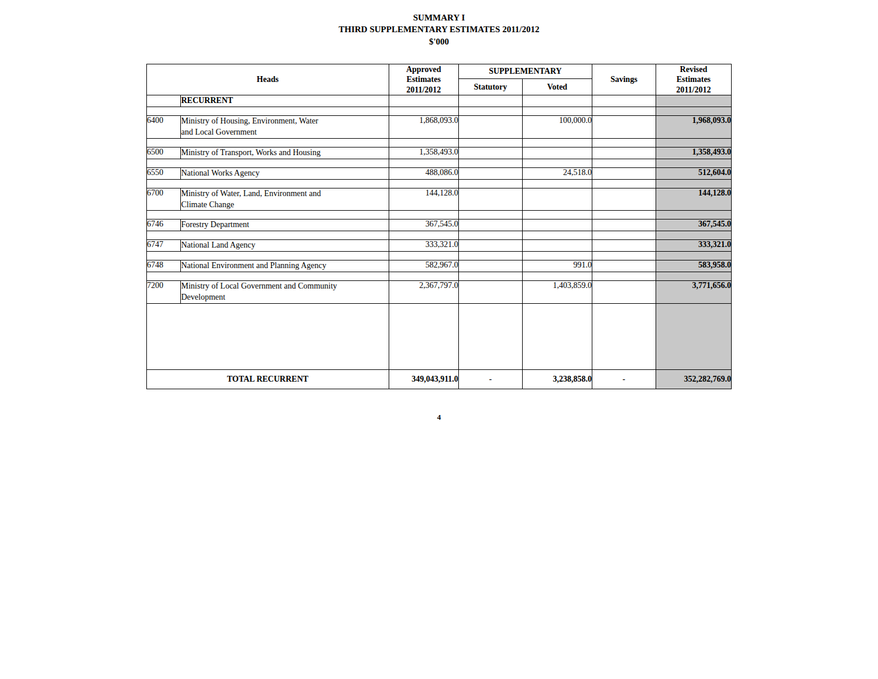SUMMARY I
THIRD SUPPLEMENTARY ESTIMATES 2011/2012
$'000
| Heads | Approved Estimates 2011/2012 | SUPPLEMENTARY | Savings | Revised Estimates 2011/2012 |
| --- | --- | --- | --- | --- |
| Statutory | Voted |
| | RECURRENT | | | | | |
| 6400 | Ministry of Housing, Environment, Water and Local Government | 1,868,093.0 | | 100,000.0 | | 1,968,093.0 |
| 6500 | Ministry of Transport, Works and Housing | 1,358,493.0 | | | | 1,358,493.0 |
| 6550 | National Works Agency | 488,086.0 | | 24,518.0 | | 512,604.0 |
| 6700 | Ministry of Water, Land, Environment and Climate Change | 144,128.0 | | | | 144,128.0 |
| 6746 | Forestry Department | 367,545.0 | | | | 367,545.0 |
| 6747 | National Land Agency | 333,321.0 | | | | 333,321.0 |
| 6748 | National Environment and Planning Agency | 582,967.0 | | 991.0 | | 583,958.0 |
| 7200 | Ministry of Local Government and Community Development | 2,367,797.0 | | 1,403,859.0 | | 3,771,656.0 |
| TOTAL RECURRENT | 349,043,911.0 | - | 3,238,858.0 | - | 352,282,769.0 |
4